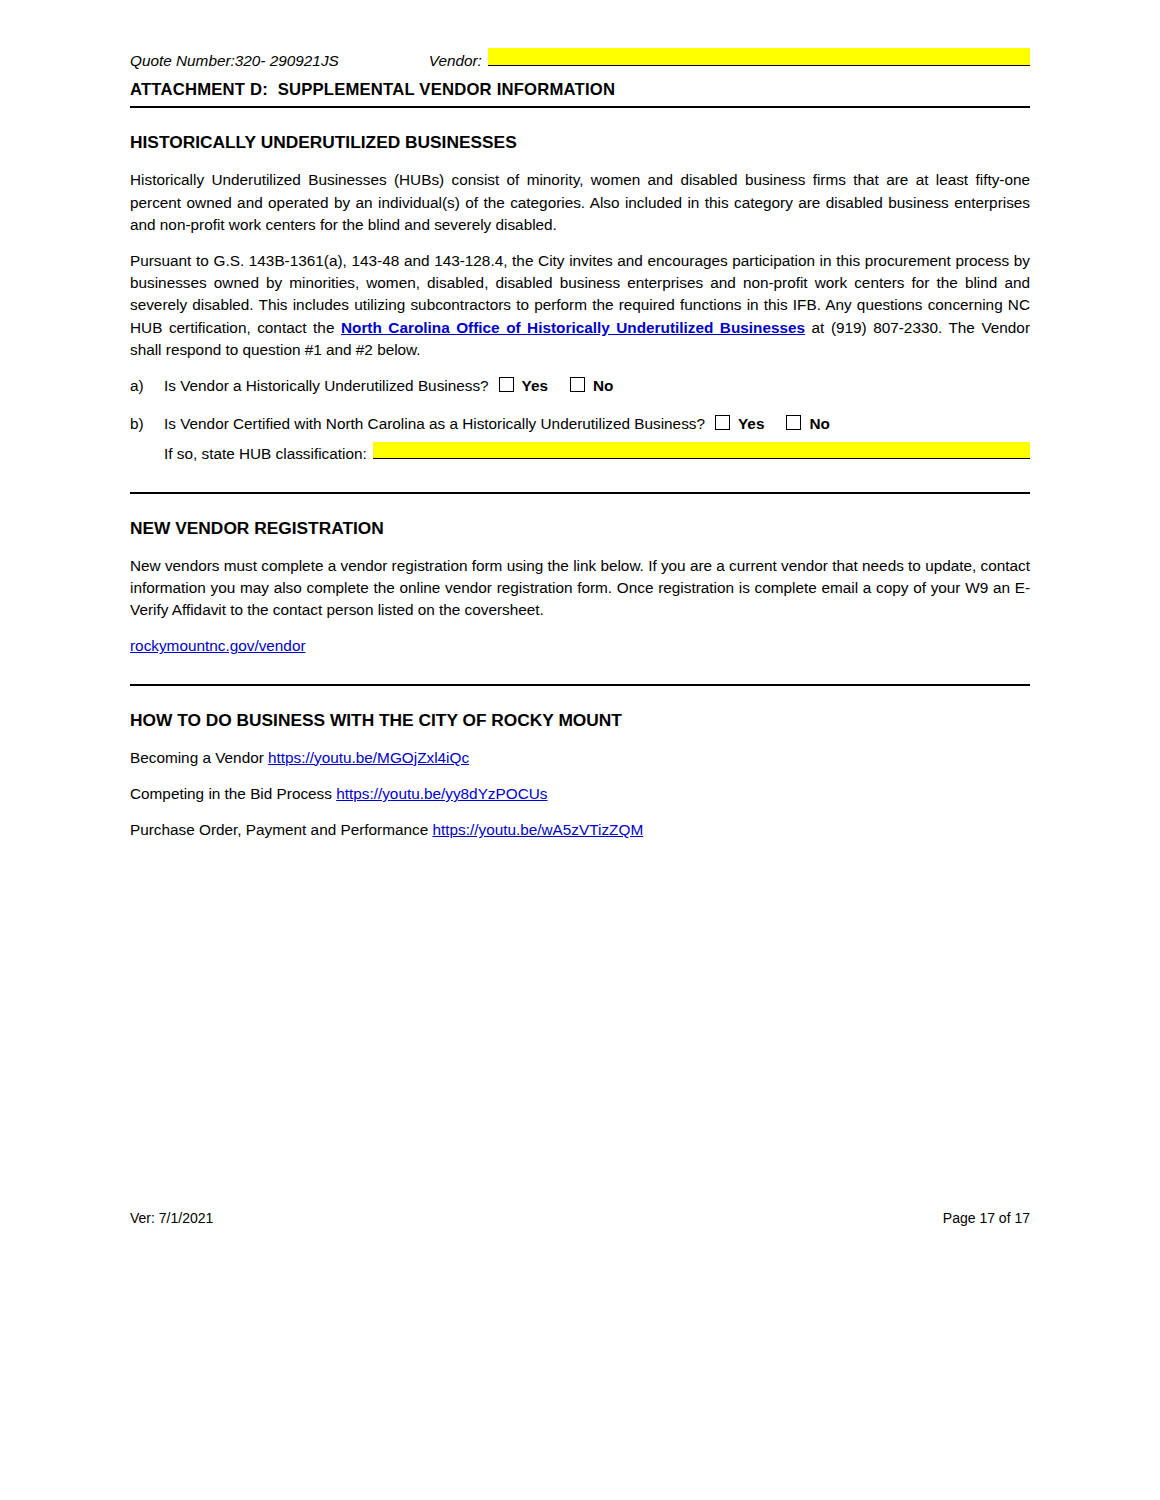Quote Number:320- 290921JS Vendor:
ATTACHMENT D: SUPPLEMENTAL VENDOR INFORMATION
HISTORICALLY UNDERUTILIZED BUSINESSES
Historically Underutilized Businesses (HUBs) consist of minority, women and disabled business firms that are at least fifty-one percent owned and operated by an individual(s) of the categories. Also included in this category are disabled business enterprises and non-profit work centers for the blind and severely disabled.
Pursuant to G.S. 143B-1361(a), 143-48 and 143-128.4, the City invites and encourages participation in this procurement process by businesses owned by minorities, women, disabled, disabled business enterprises and non-profit work centers for the blind and severely disabled. This includes utilizing subcontractors to perform the required functions in this IFB. Any questions concerning NC HUB certification, contact the North Carolina Office of Historically Underutilized Businesses at (919) 807-2330. The Vendor shall respond to question #1 and #2 below.
a) Is Vendor a Historically Underutilized Business? Yes No
b) Is Vendor Certified with North Carolina as a Historically Underutilized Business? Yes No
If so, state HUB classification:
NEW VENDOR REGISTRATION
New vendors must complete a vendor registration form using the link below. If you are a current vendor that needs to update, contact information you may also complete the online vendor registration form. Once registration is complete email a copy of your W9 an E-Verify Affidavit to the contact person listed on the coversheet.
rockymountnc.gov/vendor
HOW TO DO BUSINESS WITH THE CITY OF ROCKY MOUNT
Becoming a Vendor https://youtu.be/MGOjZxl4iQc
Competing in the Bid Process https://youtu.be/yy8dYzPOCUs
Purchase Order, Payment and Performance https://youtu.be/wA5zVTizZQM
Ver: 7/1/2021 Page 17 of 17